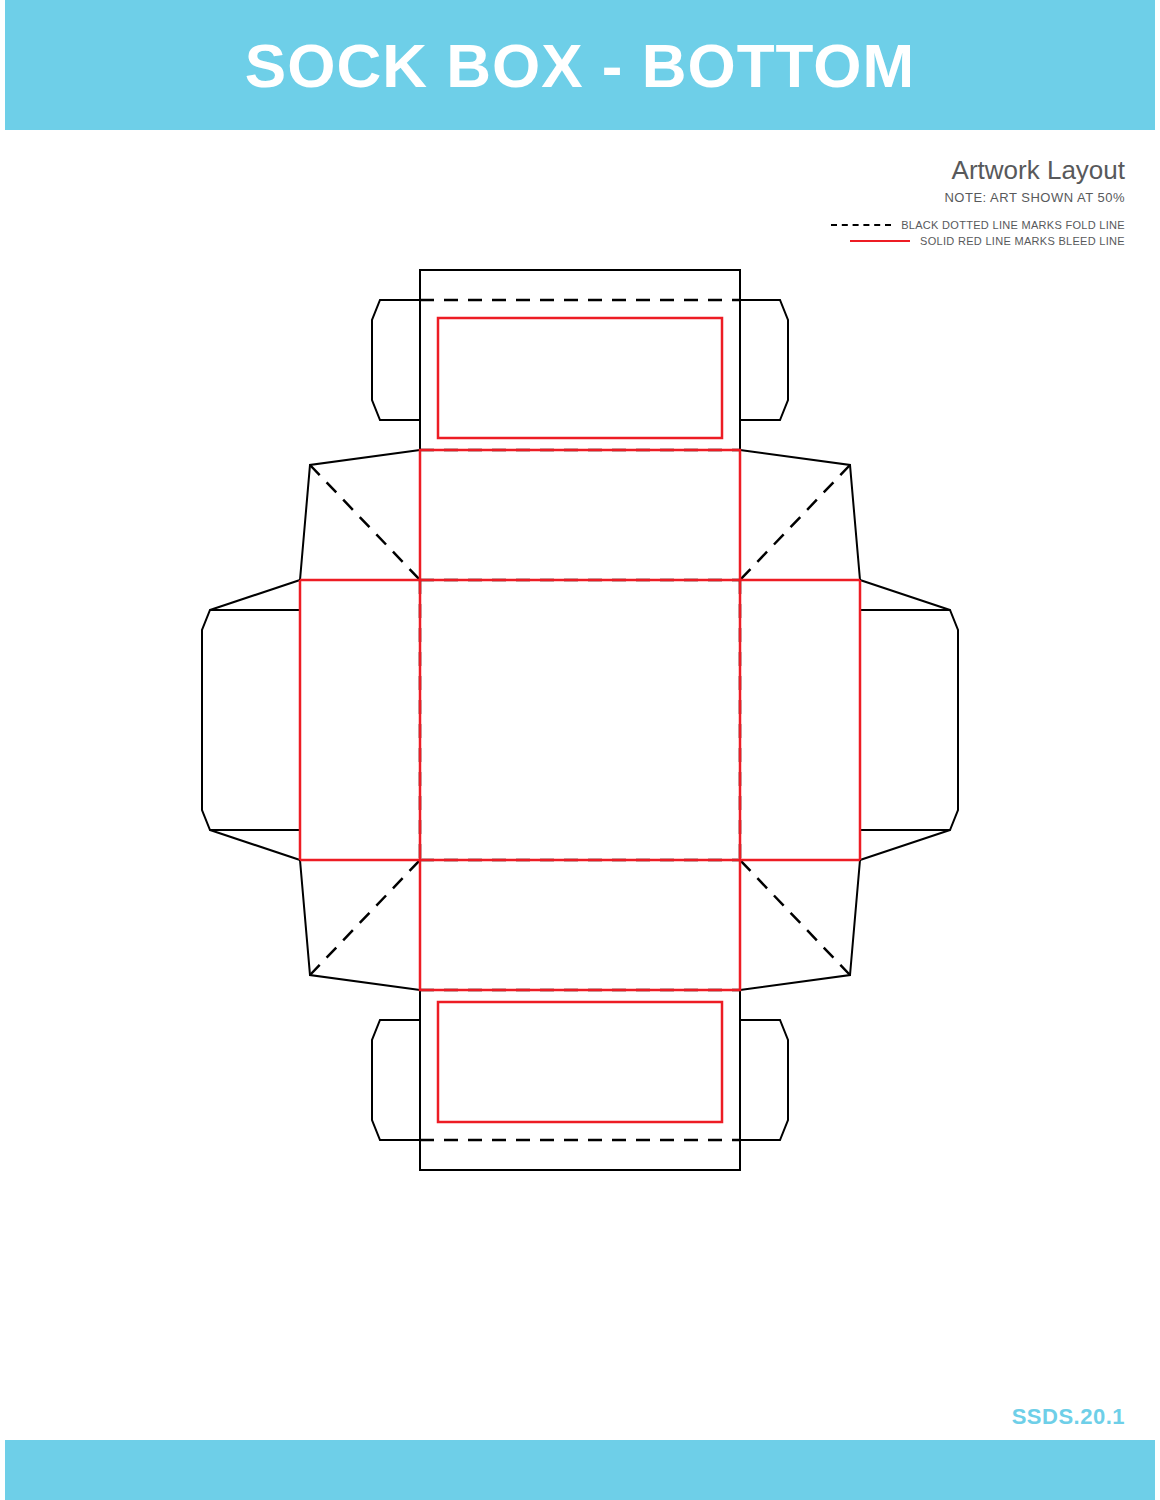SOCK BOX - BOTTOM
Artwork Layout
NOTE: ART SHOWN AT 50%
BLACK DOTTED LINE MARKS FOLD LINE
SOLID RED LINE MARKS BLEED LINE
SSDS.20.1